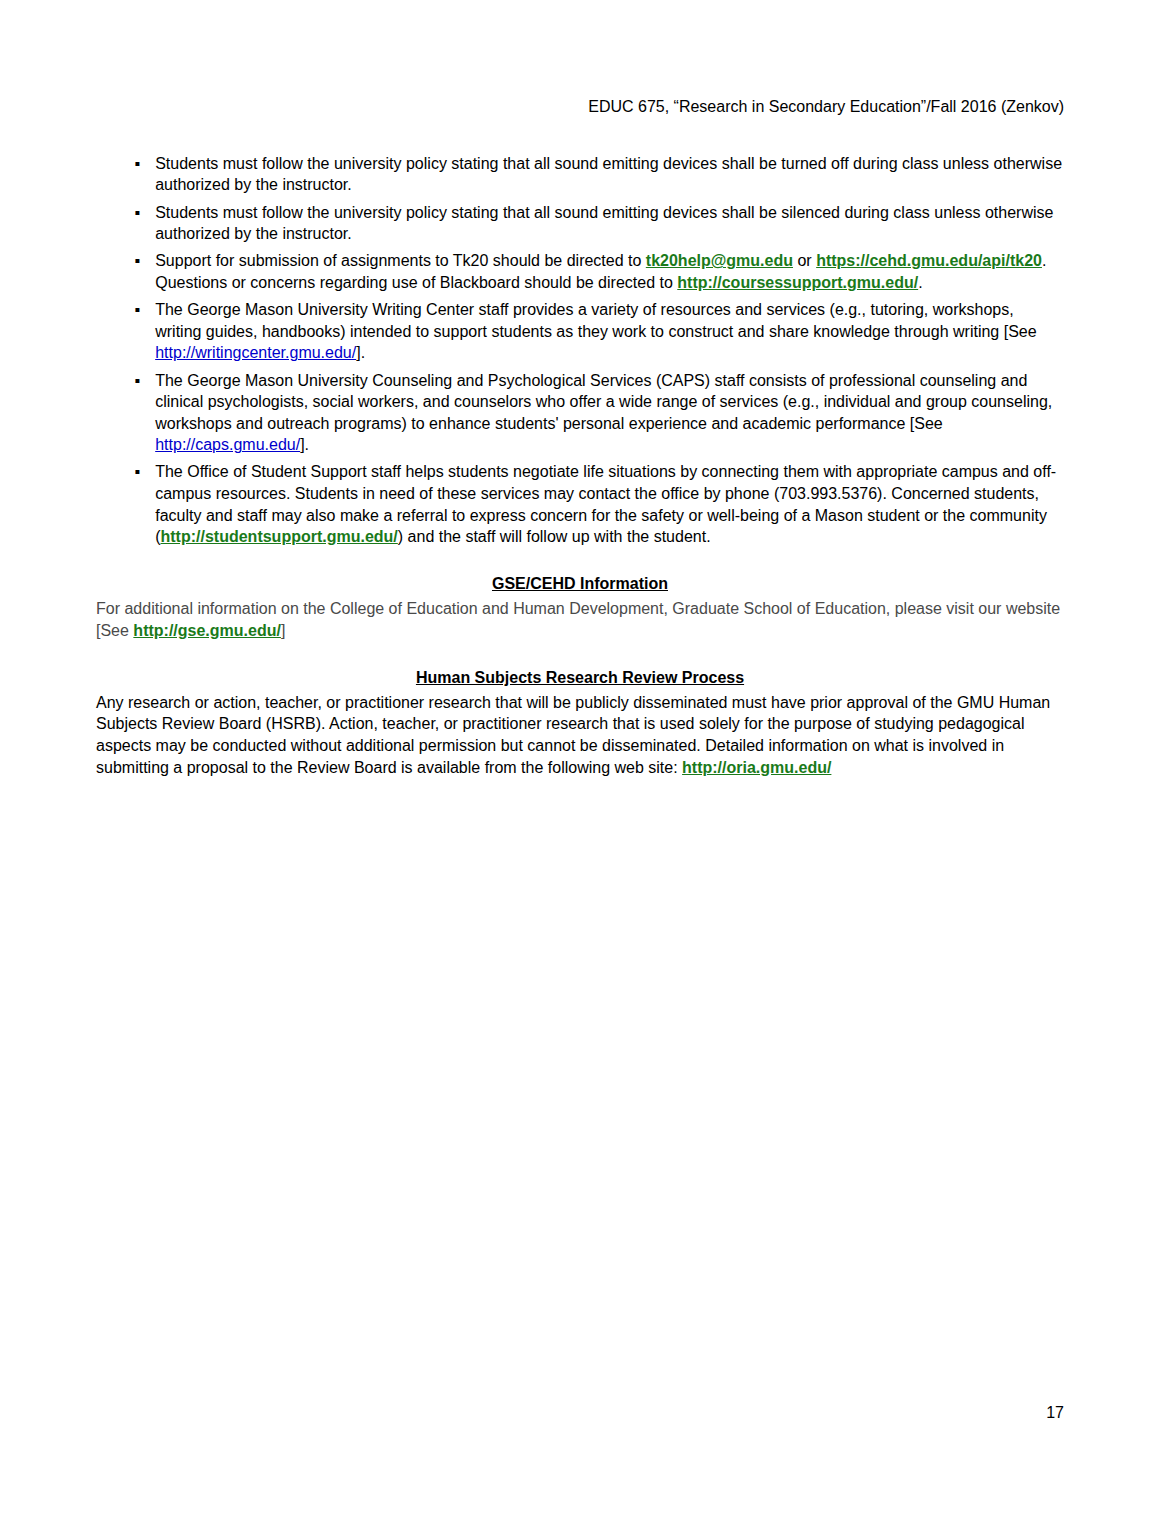EDUC 675, “Research in Secondary Education”/Fall 2016 (Zenkov)
Students must follow the university policy stating that all sound emitting devices shall be turned off during class unless otherwise authorized by the instructor.
Students must follow the university policy stating that all sound emitting devices shall be silenced during class unless otherwise authorized by the instructor.
Support for submission of assignments to Tk20 should be directed to tk20help@gmu.edu or https://cehd.gmu.edu/api/tk20. Questions or concerns regarding use of Blackboard should be directed to http://coursessupport.gmu.edu/.
The George Mason University Writing Center staff provides a variety of resources and services (e.g., tutoring, workshops, writing guides, handbooks) intended to support students as they work to construct and share knowledge through writing [See http://writingcenter.gmu.edu/].
The George Mason University Counseling and Psychological Services (CAPS) staff consists of professional counseling and clinical psychologists, social workers, and counselors who offer a wide range of services (e.g., individual and group counseling, workshops and outreach programs) to enhance students' personal experience and academic performance [See http://caps.gmu.edu/].
The Office of Student Support staff helps students negotiate life situations by connecting them with appropriate campus and off-campus resources. Students in need of these services may contact the office by phone (703.993.5376). Concerned students, faculty and staff may also make a referral to express concern for the safety or well-being of a Mason student or the community (http://studentsupport.gmu.edu/) and the staff will follow up with the student.
GSE/CEHD Information
For additional information on the College of Education and Human Development, Graduate School of Education, please visit our website [See http://gse.gmu.edu/]
Human Subjects Research Review Process
Any research or action, teacher, or practitioner research that will be publicly disseminated must have prior approval of the GMU Human Subjects Review Board (HSRB). Action, teacher, or practitioner research that is used solely for the purpose of studying pedagogical aspects may be conducted without additional permission but cannot be disseminated. Detailed information on what is involved in submitting a proposal to the Review Board is available from the following web site: http://oria.gmu.edu/
17